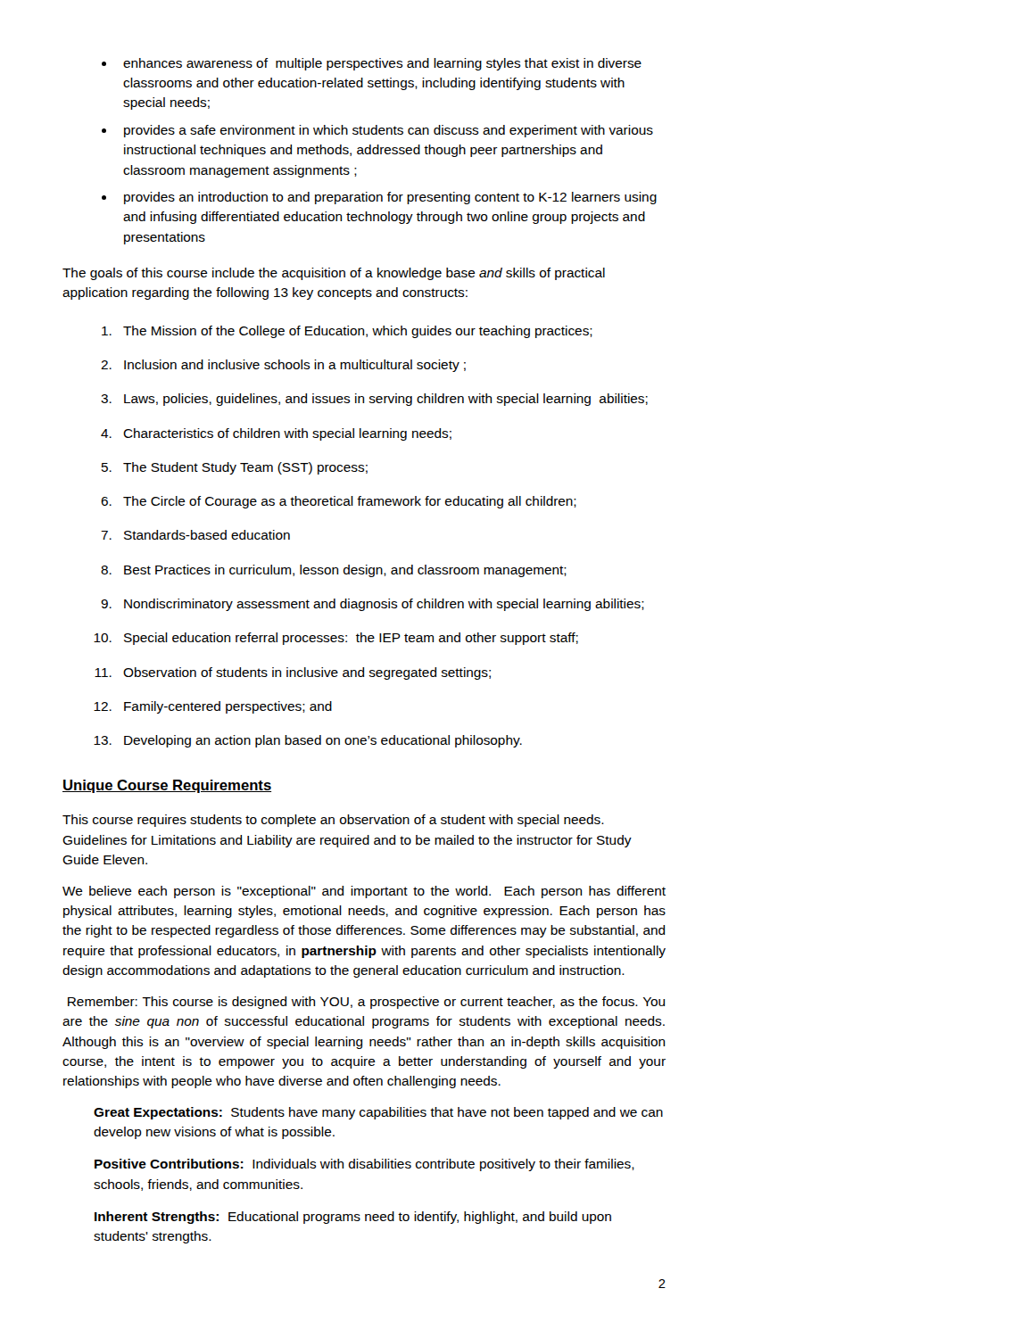enhances awareness of multiple perspectives and learning styles that exist in diverse classrooms and other education-related settings, including identifying students with special needs;
provides a safe environment in which students can discuss and experiment with various instructional techniques and methods, addressed though peer partnerships and classroom management assignments ;
provides an introduction to and preparation for presenting content to K-12 learners using and infusing differentiated education technology through two online group projects and presentations
The goals of this course include the acquisition of a knowledge base and skills of practical application regarding the following 13 key concepts and constructs:
The Mission of the College of Education, which guides our teaching practices;
Inclusion and inclusive schools in a multicultural society ;
Laws, policies, guidelines, and issues in serving children with special learning abilities;
Characteristics of children with special learning needs;
The Student Study Team (SST) process;
The Circle of Courage as a theoretical framework for educating all children;
Standards-based education
Best Practices in curriculum, lesson design, and classroom management;
Nondiscriminatory assessment and diagnosis of children with special learning abilities;
Special education referral processes: the IEP team and other support staff;
Observation of students in inclusive and segregated settings;
Family-centered perspectives; and
Developing an action plan based on one’s educational philosophy.
Unique Course Requirements
This course requires students to complete an observation of a student with special needs. Guidelines for Limitations and Liability are required and to be mailed to the instructor for Study Guide Eleven.
We believe each person is "exceptional" and important to the world. Each person has different physical attributes, learning styles, emotional needs, and cognitive expression. Each person has the right to be respected regardless of those differences. Some differences may be substantial, and require that professional educators, in partnership with parents and other specialists intentionally design accommodations and adaptations to the general education curriculum and instruction.
Remember: This course is designed with YOU, a prospective or current teacher, as the focus. You are the sine qua non of successful educational programs for students with exceptional needs. Although this is an "overview of special learning needs" rather than an in-depth skills acquisition course, the intent is to empower you to acquire a better understanding of yourself and your relationships with people who have diverse and often challenging needs.
Great Expectations: Students have many capabilities that have not been tapped and we can develop new visions of what is possible.
Positive Contributions: Individuals with disabilities contribute positively to their families, schools, friends, and communities.
Inherent Strengths: Educational programs need to identify, highlight, and build upon students' strengths.
2